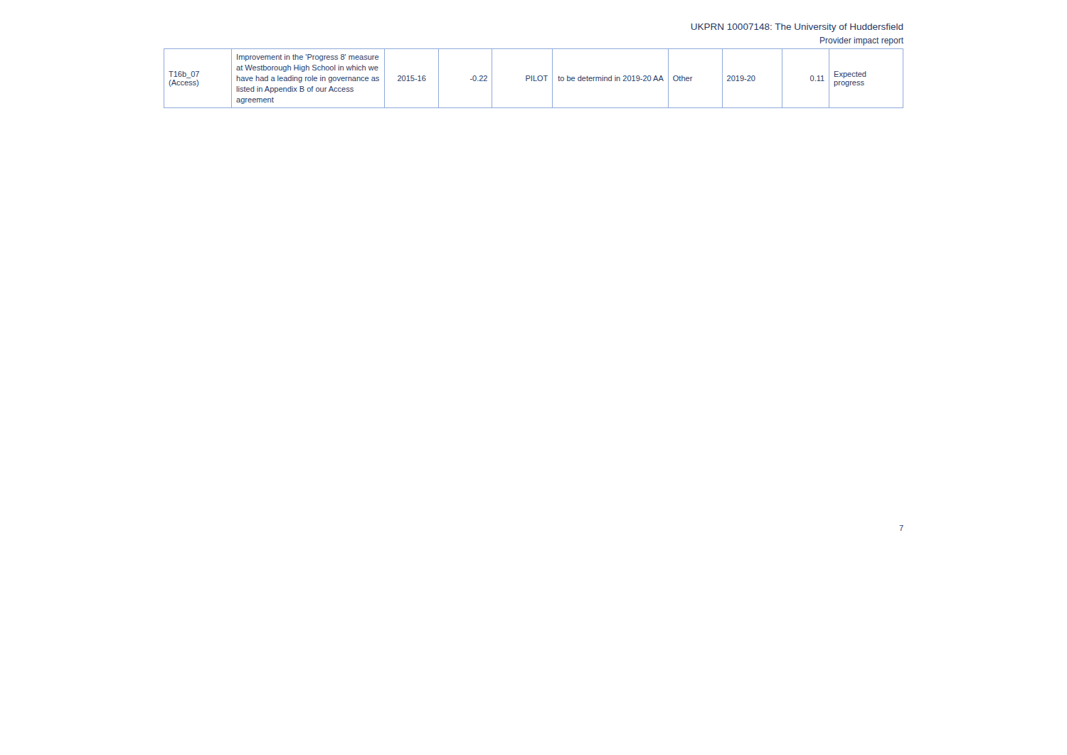UKPRN 10007148: The University of Huddersfield
Provider impact report
| T16b_07 (Access) | Improvement in the 'Progress 8' measure at Westborough High School in which we have had a leading role in governance as listed in Appendix B of our Access agreement | 2015-16 | -0.22 | PILOT | to be determind in 2019-20 AA | Other | 2019-20 | 0.11 | Expected progress |
7